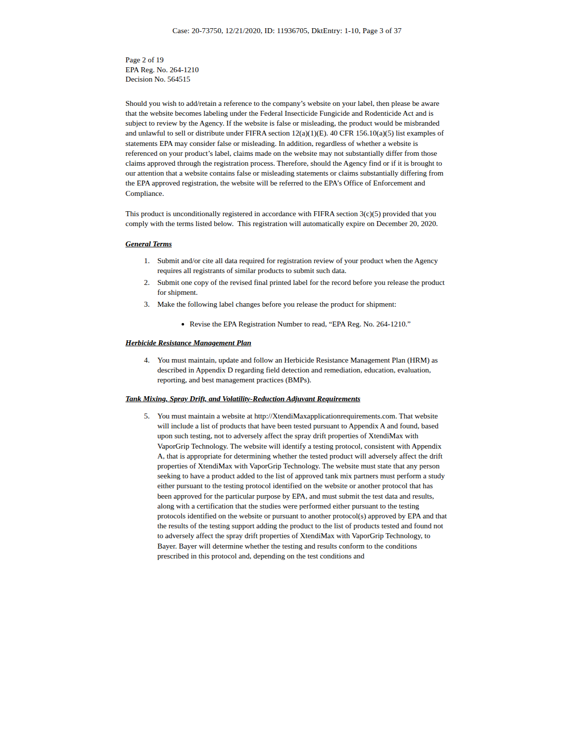Case: 20-73750, 12/21/2020, ID: 11936705, DktEntry: 1-10, Page 3 of 37
Page 2 of 19
EPA Reg. No. 264-1210
Decision No. 564515
Should you wish to add/retain a reference to the company’s website on your label, then please be aware that the website becomes labeling under the Federal Insecticide Fungicide and Rodenticide Act and is subject to review by the Agency. If the website is false or misleading, the product would be misbranded and unlawful to sell or distribute under FIFRA section 12(a)(1)(E). 40 CFR 156.10(a)(5) list examples of statements EPA may consider false or misleading. In addition, regardless of whether a website is referenced on your product’s label, claims made on the website may not substantially differ from those claims approved through the registration process. Therefore, should the Agency find or if it is brought to our attention that a website contains false or misleading statements or claims substantially differing from the EPA approved registration, the website will be referred to the EPA’s Office of Enforcement and Compliance.
This product is unconditionally registered in accordance with FIFRA section 3(c)(5) provided that you comply with the terms listed below. This registration will automatically expire on December 20, 2020.
General Terms
Submit and/or cite all data required for registration review of your product when the Agency requires all registrants of similar products to submit such data.
Submit one copy of the revised final printed label for the record before you release the product for shipment.
Make the following label changes before you release the product for shipment:
Revise the EPA Registration Number to read, “EPA Reg. No. 264-1210.”
Herbicide Resistance Management Plan
You must maintain, update and follow an Herbicide Resistance Management Plan (HRM) as described in Appendix D regarding field detection and remediation, education, evaluation, reporting, and best management practices (BMPs).
Tank Mixing, Spray Drift, and Volatility-Reduction Adjuvant Requirements
You must maintain a website at http://XtendiMaxapplicationrequirements.com. That website will include a list of products that have been tested pursuant to Appendix A and found, based upon such testing, not to adversely affect the spray drift properties of XtendiMax with VaporGrip Technology. The website will identify a testing protocol, consistent with Appendix A, that is appropriate for determining whether the tested product will adversely affect the drift properties of XtendiMax with VaporGrip Technology. The website must state that any person seeking to have a product added to the list of approved tank mix partners must perform a study either pursuant to the testing protocol identified on the website or another protocol that has been approved for the particular purpose by EPA, and must submit the test data and results, along with a certification that the studies were performed either pursuant to the testing protocols identified on the website or pursuant to another protocol(s) approved by EPA and that the results of the testing support adding the product to the list of products tested and found not to adversely affect the spray drift properties of XtendiMax with VaporGrip Technology, to Bayer. Bayer will determine whether the testing and results conform to the conditions prescribed in this protocol and, depending on the test conditions and